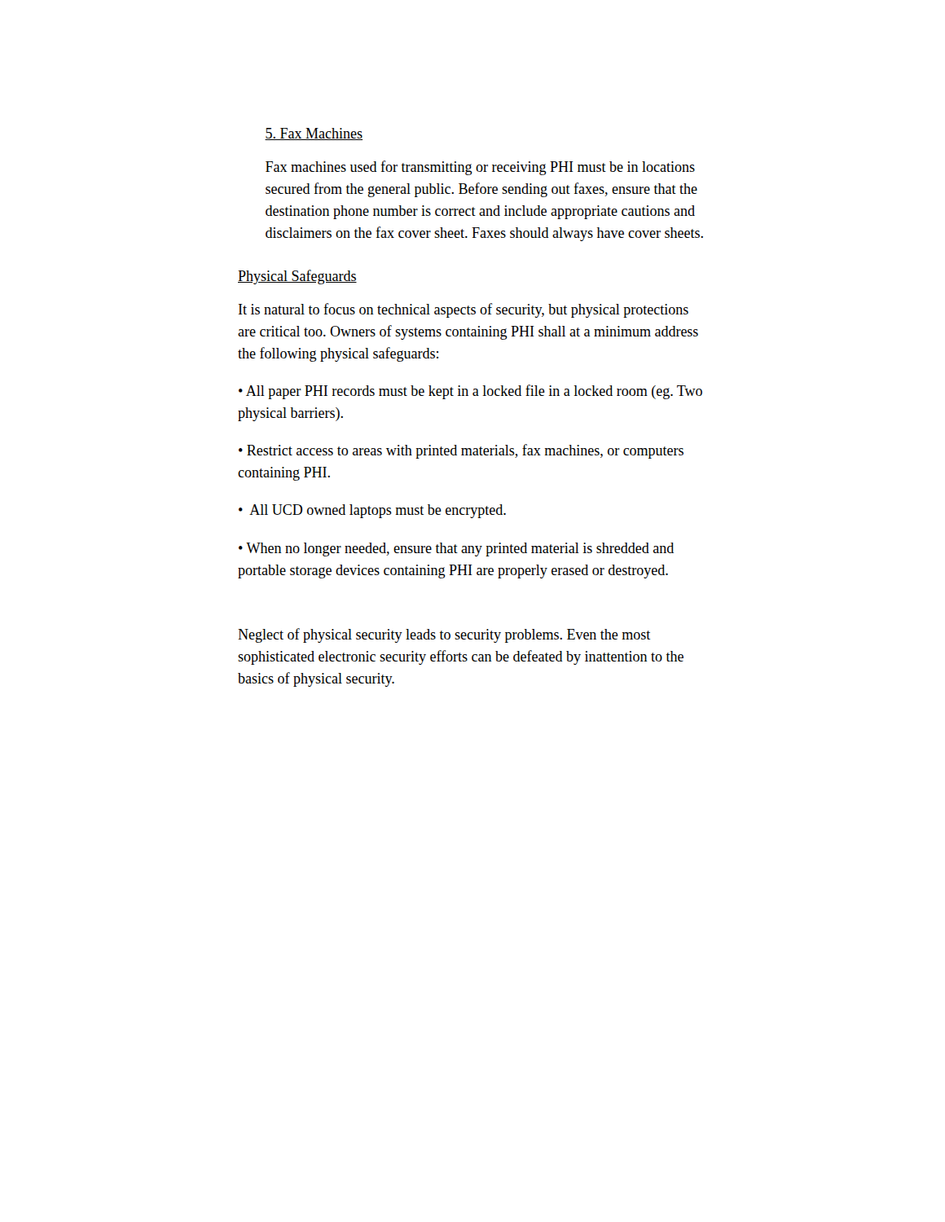5. Fax Machines
Fax machines used for transmitting or receiving PHI must be in locations secured from the general public. Before sending out faxes, ensure that the destination phone number is correct and include appropriate cautions and disclaimers on the fax cover sheet. Faxes should always have cover sheets.
Physical Safeguards
It is natural to focus on technical aspects of security, but physical protections are critical too. Owners of systems containing PHI shall at a minimum address the following physical safeguards:
• All paper PHI records must be kept in a locked file in a locked room (eg. Two physical barriers).
• Restrict access to areas with printed materials, fax machines, or computers containing PHI.
• All UCD owned laptops must be encrypted.
• When no longer needed, ensure that any printed material is shredded and portable storage devices containing PHI are properly erased or destroyed.
Neglect of physical security leads to security problems. Even the most sophisticated electronic security efforts can be defeated by inattention to the basics of physical security.